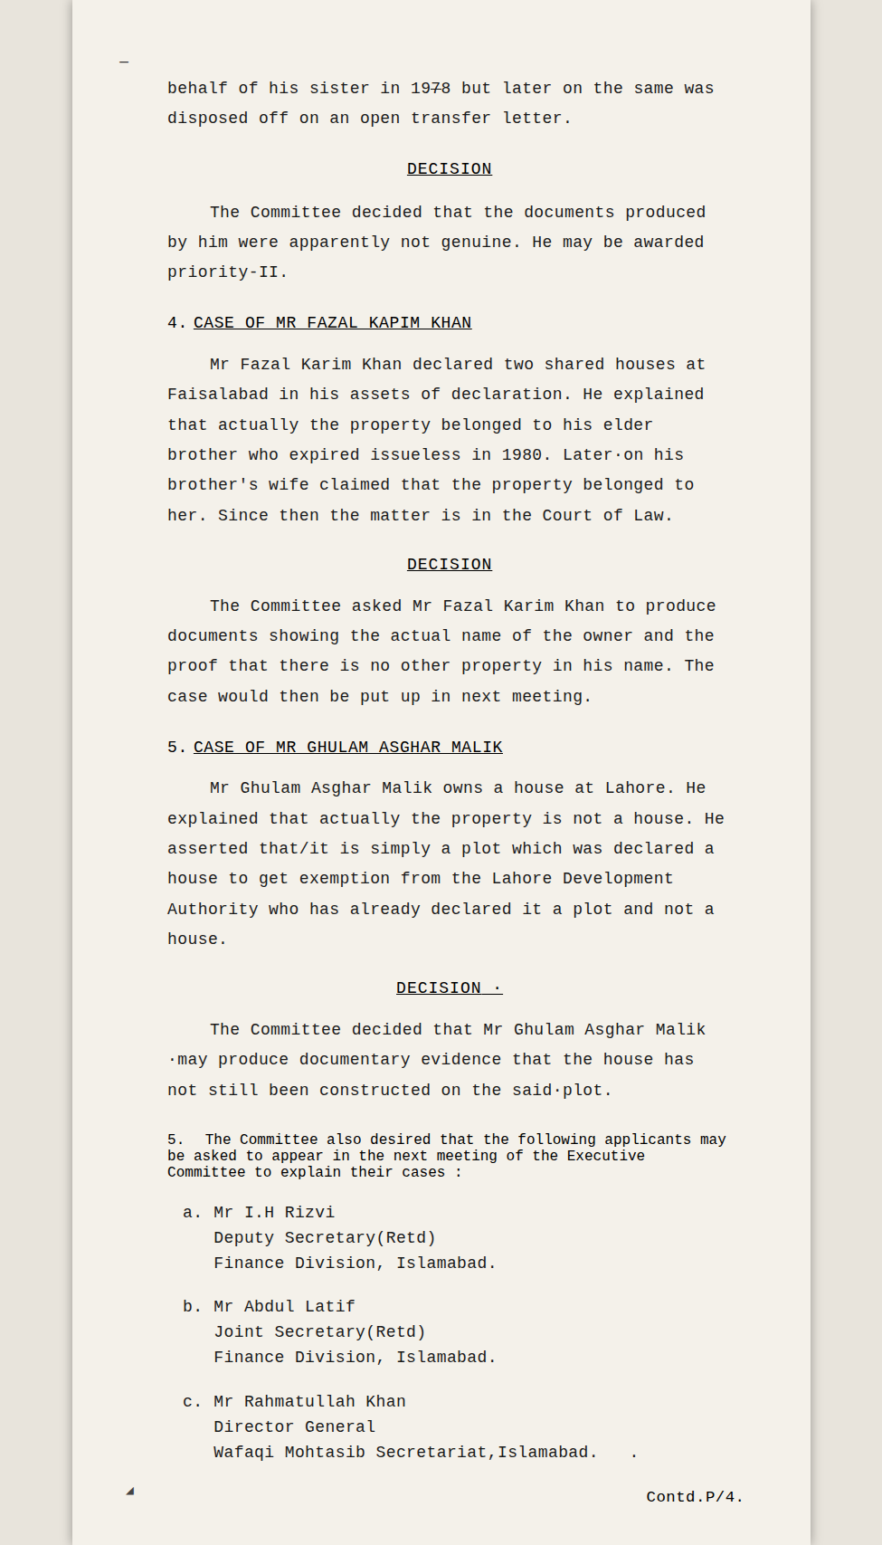—
behalf of his sister in 1978 but later on the same was disposed off on an open transfer letter.
DECISION
The Committee decided that the documents produced by him were apparently not genuine. He may be awarded priority-II.
4. CASE OF MR FAZAL KAPIM KHAN
Mr Fazal Karim Khan declared two shared houses at Faisalabad in his assets of declaration. He explained that actually the property belonged to his elder brother who expired issueless in 1980. Later·on his brother's wife claimed that the property belonged to her. Since then the matter is in the Court of Law.
DECISION
The Committee asked Mr Fazal Karim Khan to produce documents showing the actual name of the owner and the proof that there is no other property in his name. The case would then be put up in next meeting.
5. CASE OF MR GHULAM ASGHAR MALIK
Mr Ghulam Asghar Malik owns a house at Lahore. He explained that actually the property is not a house. He asserted that/it is simply a plot which was declared a house to get exemption from the Lahore Development Authority who has already declared it a plot and not a house.
DECISION
The Committee decided that Mr Ghulam Asghar Malik ·may produce documentary evidence that the house has not still been constructed on the said·plot.
5. The Committee also desired that the following applicants may be asked to appear in the next meeting of the Executive Committee to explain their cases :
a. Mr I.H Rizvi
Deputy Secretary(Retd)
Finance Division, Islamabad.
b. Mr Abdul Latif
Joint Secretary(Retd)
Finance Division, Islamabad.
c. Mr Rahmatullah Khan
Director General
Wafaqi Mohtasib Secretariat,Islamabad. .
Contd.P/4.
◢